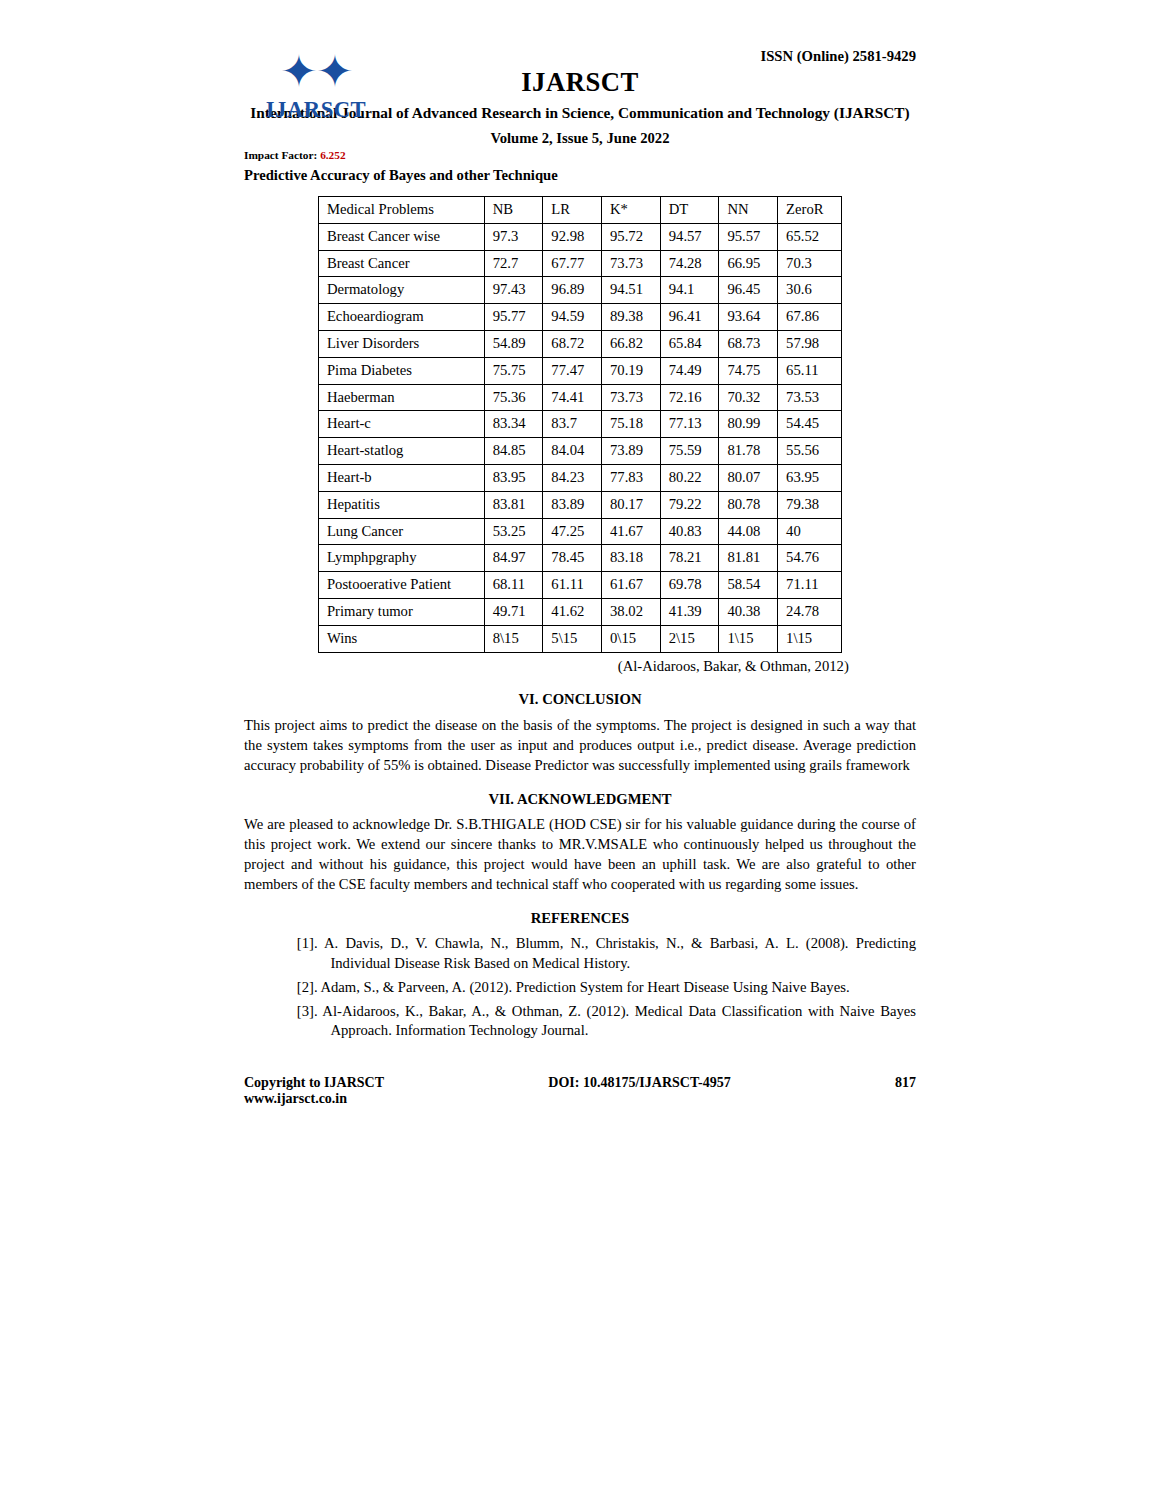✦✦
IJARSCT
ISSN (Online) 2581-9429
IJARSCT
International Journal of Advanced Research in Science, Communication and Technology (IJARSCT)
Volume 2, Issue 5, June 2022
Impact Factor: 6.252
Predictive Accuracy of Bayes and other Technique
| Medical Problems | NB | LR | K* | DT | NN | ZeroR |
| --- | --- | --- | --- | --- | --- | --- |
| Breast Cancer wise | 97.3 | 92.98 | 95.72 | 94.57 | 95.57 | 65.52 |
| Breast Cancer | 72.7 | 67.77 | 73.73 | 74.28 | 66.95 | 70.3 |
| Dermatology | 97.43 | 96.89 | 94.51 | 94.1 | 96.45 | 30.6 |
| Echoeardiogram | 95.77 | 94.59 | 89.38 | 96.41 | 93.64 | 67.86 |
| Liver Disorders | 54.89 | 68.72 | 66.82 | 65.84 | 68.73 | 57.98 |
| Pima Diabetes | 75.75 | 77.47 | 70.19 | 74.49 | 74.75 | 65.11 |
| Haeberman | 75.36 | 74.41 | 73.73 | 72.16 | 70.32 | 73.53 |
| Heart-c | 83.34 | 83.7 | 75.18 | 77.13 | 80.99 | 54.45 |
| Heart-statlog | 84.85 | 84.04 | 73.89 | 75.59 | 81.78 | 55.56 |
| Heart-b | 83.95 | 84.23 | 77.83 | 80.22 | 80.07 | 63.95 |
| Hepatitis | 83.81 | 83.89 | 80.17 | 79.22 | 80.78 | 79.38 |
| Lung Cancer | 53.25 | 47.25 | 41.67 | 40.83 | 44.08 | 40 |
| Lymphpgraphy | 84.97 | 78.45 | 83.18 | 78.21 | 81.81 | 54.76 |
| Postooerative Patient | 68.11 | 61.11 | 61.67 | 69.78 | 58.54 | 71.11 |
| Primary tumor | 49.71 | 41.62 | 38.02 | 41.39 | 40.38 | 24.78 |
| Wins | 8\15 | 5\15 | 0\15 | 2\15 | 1\15 | 1\15 |
(Al-Aidaroos, Bakar, & Othman, 2012)
VI. CONCLUSION
This project aims to predict the disease on the basis of the symptoms. The project is designed in such a way that the system takes symptoms from the user as input and produces output i.e., predict disease. Average prediction accuracy probability of 55% is obtained. Disease Predictor was successfully implemented using grails framework
VII. ACKNOWLEDGMENT
We are pleased to acknowledge Dr. S.B.THIGALE (HOD CSE) sir for his valuable guidance during the course of this project work. We extend our sincere thanks to MR.V.MSALE who continuously helped us throughout the project and without his guidance, this project would have been an uphill task. We are also grateful to other members of the CSE faculty members and technical staff who cooperated with us regarding some issues.
REFERENCES
A. Davis, D., V. Chawla, N., Blumm, N., Christakis, N., & Barbasi, A. L. (2008). Predicting Individual Disease Risk Based on Medical History.
Adam, S., & Parveen, A. (2012). Prediction System for Heart Disease Using Naive Bayes.
Al-Aidaroos, K., Bakar, A., & Othman, Z. (2012). Medical Data Classification with Naive Bayes Approach. Information Technology Journal.
Copyright to IJARSCT
www.ijarsct.co.in
DOI: 10.48175/IJARSCT-4957
817